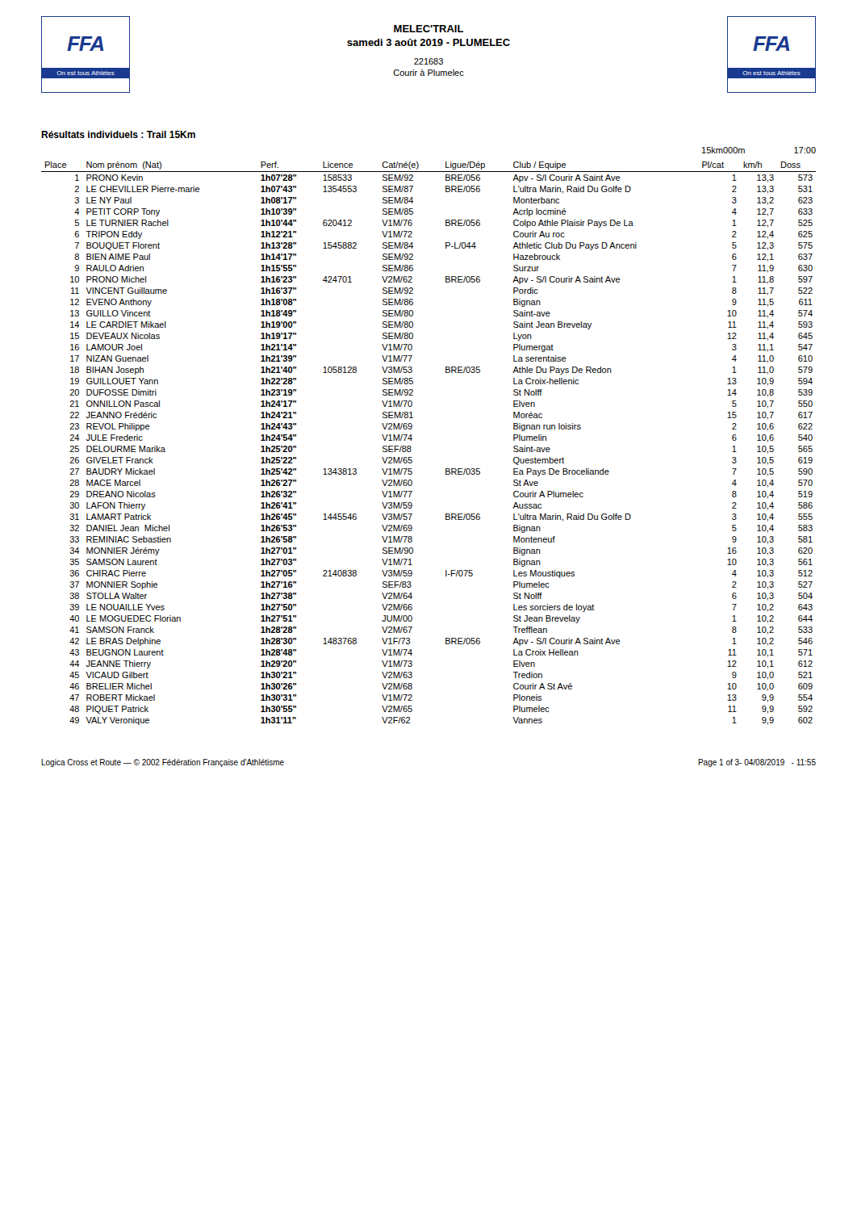FFA
On est tous Athlètes
FFA
On est tous Athlètes
MELEC'TRAIL
samedi 3 août 2019 - PLUMELEC
221683
Courir à Plumelec
Résultats individuels : Trail 15Km
15km000m 17:00
| Place | Nom prénom (Nat) | Perf. | Licence | Cat/né(e) | Ligue/Dép | Club / Equipe | Pl/cat | km/h | Doss |
| --- | --- | --- | --- | --- | --- | --- | --- | --- | --- |
| 1 | PRONO Kevin | 1h07'28" | 158533 | SEM/92 | BRE/056 | Apv - S/l Courir A Saint Ave | 1 | 13,3 | 573 |
| 2 | LE CHEVILLER Pierre-marie | 1h07'43" | 1354553 | SEM/87 | BRE/056 | L'ultra Marin, Raid Du Golfe D | 2 | 13,3 | 531 |
| 3 | LE NY Paul | 1h08'17" | | SEM/84 | | Monterbanc | 3 | 13,2 | 623 |
| 4 | PETIT CORP Tony | 1h10'39" | | SEM/85 | | Acrlp locminé | 4 | 12,7 | 633 |
| 5 | LE TURNIER Rachel | 1h10'44" | 620412 | V1M/76 | BRE/056 | Colpo Athle Plaisir Pays De La | 1 | 12,7 | 525 |
| 6 | TRIPON Eddy | 1h12'21" | | V1M/72 | | Courir Au roc | 2 | 12,4 | 625 |
| 7 | BOUQUET Florent | 1h13'28" | 1545882 | SEM/84 | P-L/044 | Athletic Club Du Pays D Anceni | 5 | 12,3 | 575 |
| 8 | BIEN AIME Paul | 1h14'17" | | SEM/92 | | Hazebrouck | 6 | 12,1 | 637 |
| 9 | RAULO Adrien | 1h15'55" | | SEM/86 | | Surzur | 7 | 11,9 | 630 |
| 10 | PRONO Michel | 1h16'23" | 424701 | V2M/62 | BRE/056 | Apv - S/l Courir A Saint Ave | 1 | 11,8 | 597 |
| 11 | VINCENT Guillaume | 1h16'37" | | SEM/92 | | Pordic | 8 | 11,7 | 522 |
| 12 | EVENO Anthony | 1h18'08" | | SEM/86 | | Bignan | 9 | 11,5 | 611 |
| 13 | GUILLO Vincent | 1h18'49" | | SEM/80 | | Saint-ave | 10 | 11,4 | 574 |
| 14 | LE CARDIET Mikael | 1h19'00" | | SEM/80 | | Saint Jean Brevelay | 11 | 11,4 | 593 |
| 15 | DEVEAUX Nicolas | 1h19'17" | | SEM/80 | | Lyon | 12 | 11,4 | 645 |
| 16 | LAMOUR Joel | 1h21'14" | | V1M/70 | | Plumergat | 3 | 11,1 | 547 |
| 17 | NIZAN Guenael | 1h21'39" | | V1M/77 | | La serentaise | 4 | 11,0 | 610 |
| 18 | BIHAN Joseph | 1h21'40" | 1058128 | V3M/53 | BRE/035 | Athle Du Pays De Redon | 1 | 11,0 | 579 |
| 19 | GUILLOUET Yann | 1h22'28" | | SEM/85 | | La Croix-hellenic | 13 | 10,9 | 594 |
| 20 | DUFOSSE Dimitri | 1h23'19" | | SEM/92 | | St Nolff | 14 | 10,8 | 539 |
| 21 | ONNILLON Pascal | 1h24'17" | | V1M/70 | | Elven | 5 | 10,7 | 550 |
| 22 | JEANNO Frédéric | 1h24'21" | | SEM/81 | | Moréac | 15 | 10,7 | 617 |
| 23 | REVOL Philippe | 1h24'43" | | V2M/69 | | Bignan run loisirs | 2 | 10,6 | 622 |
| 24 | JULE Frederic | 1h24'54" | | V1M/74 | | Plumelin | 6 | 10,6 | 540 |
| 25 | DELOURME Marika | 1h25'20" | | SEF/88 | | Saint-ave | 1 | 10,5 | 565 |
| 26 | GIVELET Franck | 1h25'22" | | V2M/65 | | Questembert | 3 | 10,5 | 619 |
| 27 | BAUDRY Mickael | 1h25'42" | 1343813 | V1M/75 | BRE/035 | Ea Pays De Broceliande | 7 | 10,5 | 590 |
| 28 | MACE Marcel | 1h26'27" | | V2M/60 | | St Ave | 4 | 10,4 | 570 |
| 29 | DREANO Nicolas | 1h26'32" | | V1M/77 | | Courir A Plumelec | 8 | 10,4 | 519 |
| 30 | LAFON Thierry | 1h26'41" | | V3M/59 | | Aussac | 2 | 10,4 | 586 |
| 31 | LAMART Patrick | 1h26'45" | 1445546 | V3M/57 | BRE/056 | L'ultra Marin, Raid Du Golfe D | 3 | 10,4 | 555 |
| 32 | DANIEL Jean Michel | 1h26'53" | | V2M/69 | | Bignan | 5 | 10,4 | 583 |
| 33 | REMINIAC Sebastien | 1h26'58" | | V1M/78 | | Monteneuf | 9 | 10,3 | 581 |
| 34 | MONNIER Jérémy | 1h27'01" | | SEM/90 | | Bignan | 16 | 10,3 | 620 |
| 35 | SAMSON Laurent | 1h27'03" | | V1M/71 | | Bignan | 10 | 10,3 | 561 |
| 36 | CHIRAC Pierre | 1h27'05" | 2140838 | V3M/59 | I-F/075 | Les Moustiques | 4 | 10,3 | 512 |
| 37 | MONNIER Sophie | 1h27'16" | | SEF/83 | | Plumelec | 2 | 10,3 | 527 |
| 38 | STOLLA Walter | 1h27'38" | | V2M/64 | | St Nolff | 6 | 10,3 | 504 |
| 39 | LE NOUAILLE Yves | 1h27'50" | | V2M/66 | | Les sorciers de loyat | 7 | 10,2 | 643 |
| 40 | LE MOGUEDEC Florian | 1h27'51" | | JUM/00 | | St Jean Brevelay | 1 | 10,2 | 644 |
| 41 | SAMSON Franck | 1h28'28" | | V2M/67 | | Trefflean | 8 | 10,2 | 533 |
| 42 | LE BRAS Delphine | 1h28'30" | 1483768 | V1F/73 | BRE/056 | Apv - S/l Courir A Saint Ave | 1 | 10,2 | 546 |
| 43 | BEUGNON Laurent | 1h28'48" | | V1M/74 | | La Croix Hellean | 11 | 10,1 | 571 |
| 44 | JEANNE Thierry | 1h29'20" | | V1M/73 | | Elven | 12 | 10,1 | 612 |
| 45 | VICAUD Gilbert | 1h30'21" | | V2M/63 | | Tredion | 9 | 10,0 | 521 |
| 46 | BRELIER Michel | 1h30'26" | | V2M/68 | | Courir A St Avé | 10 | 10,0 | 609 |
| 47 | ROBERT Mickael | 1h30'31" | | V1M/72 | | Ploneis | 13 | 9,9 | 554 |
| 48 | PIQUET Patrick | 1h30'55" | | V2M/65 | | Plumelec | 11 | 9,9 | 592 |
| 49 | VALY Veronique | 1h31'11" | | V2F/62 | | Vannes | 1 | 9,9 | 602 |
Logica Cross et Route — © 2002 Fédération Française d'Athlétisme
Page 1 of 3- 04/08/2019 - 11:55